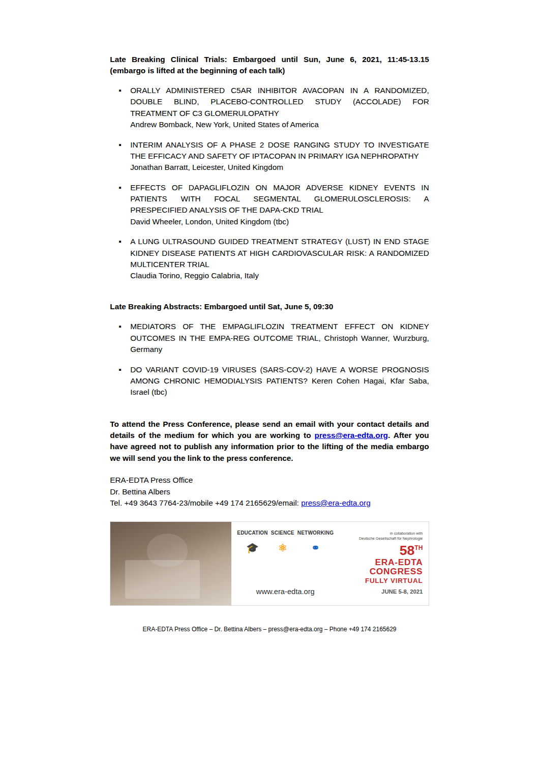Late Breaking Clinical Trials: Embargoed until Sun, June 6, 2021, 11:45-13.15 (embargo is lifted at the beginning of each talk)
ORALLY ADMINISTERED C5AR INHIBITOR AVACOPAN IN A RANDOMIZED, DOUBLE BLIND, PLACEBO-CONTROLLED STUDY (ACCOLADE) FOR TREATMENT OF C3 GLOMERULOPATHY
Andrew Bomback, New York, United States of America
INTERIM ANALYSIS OF A PHASE 2 DOSE RANGING STUDY TO INVESTIGATE THE EFFICACY AND SAFETY OF IPTACOPAN IN PRIMARY IGA NEPHROPATHY
Jonathan Barratt, Leicester, United Kingdom
EFFECTS OF DAPAGLIFLOZIN ON MAJOR ADVERSE KIDNEY EVENTS IN PATIENTS WITH FOCAL SEGMENTAL GLOMERULOSCLEROSIS: A PRESPECIFIED ANALYSIS OF THE DAPA-CKD TRIAL
David Wheeler, London, United Kingdom (tbc)
A LUNG ULTRASOUND GUIDED TREATMENT STRATEGY (LUST) IN END STAGE KIDNEY DISEASE PATIENTS AT HIGH CARDIOVASCULAR RISK: A RANDOMIZED MULTICENTER TRIAL
Claudia Torino, Reggio Calabria, Italy
Late Breaking Abstracts: Embargoed until Sat, June 5, 09:30
MEDIATORS OF THE EMPAGLIFLOZIN TREATMENT EFFECT ON KIDNEY OUTCOMES IN THE EMPA-REG OUTCOME TRIAL, Christoph Wanner, Wurzburg, Germany
DO VARIANT COVID-19 VIRUSES (SARS-COV-2) HAVE A WORSE PROGNOSIS AMONG CHRONIC HEMODIALYSIS PATIENTS? Keren Cohen Hagai, Kfar Saba, Israel (tbc)
To attend the Press Conference, please send an email with your contact details and details of the medium for which you are working to press@era-edta.org. After you have agreed not to publish any information prior to the lifting of the media embargo we will send you the link to the press conference.
ERA-EDTA Press Office
Dr. Bettina Albers
Tel. +49 3643 7764-23/mobile +49 174 2165629/email: press@era-edta.org
Education🎓
Science⚛
Networking⚭
www.era-edta.org
in collaboration with
Deutsche Gesellschaft für Nephrologie
58TH
ERA-EDTA
CONGRESS
FULLY VIRTUAL
JUNE 5-8, 2021
ERA-EDTA Press Office – Dr. Bettina Albers – press@era-edta.org – Phone +49 174 2165629